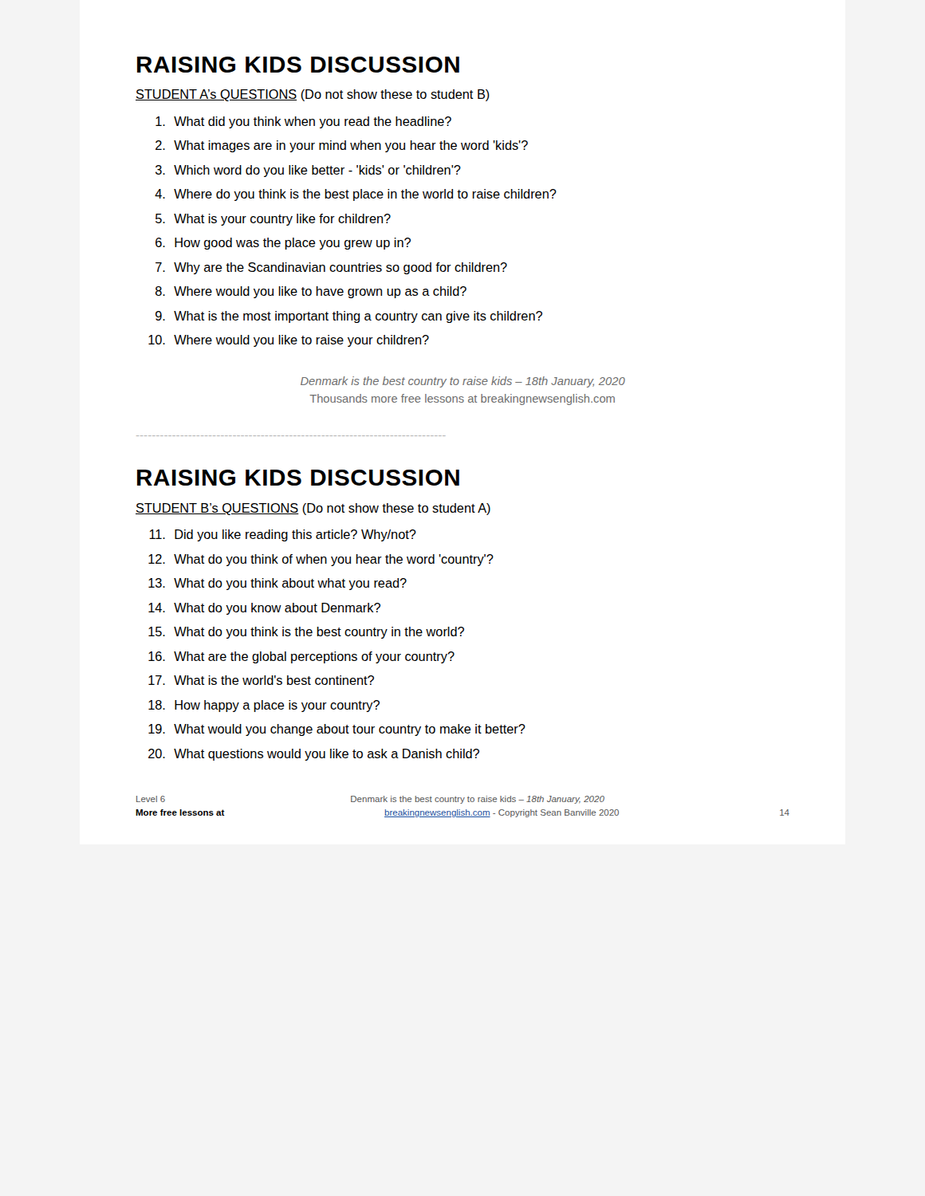RAISING KIDS DISCUSSION
STUDENT A’s QUESTIONS (Do not show these to student B)
What did you think when you read the headline?
What images are in your mind when you hear the word 'kids'?
Which word do you like better - 'kids' or 'children'?
Where do you think is the best place in the world to raise children?
What is your country like for children?
How good was the place you grew up in?
Why are the Scandinavian countries so good for children?
Where would you like to have grown up as a child?
What is the most important thing a country can give its children?
Where would you like to raise your children?
Denmark is the best country to raise kids – 18th January, 2020
Thousands more free lessons at breakingnewsenglish.com
-----------------------------------------------------------------------------
RAISING KIDS DISCUSSION
STUDENT B’s QUESTIONS (Do not show these to student A)
Did you like reading this article? Why/not?
What do you think of when you hear the word 'country'?
What do you think about what you read?
What do you know about Denmark?
What do you think is the best country in the world?
What are the global perceptions of your country?
What is the world's best continent?
How happy a place is your country?
What would you change about tour country to make it better?
What questions would you like to ask a Danish child?
Level 6 Denmark is the best country to raise kids – 18th January, 2020
More free lessons at breakingnewsenglish.com - Copyright Sean Banville 2020 14